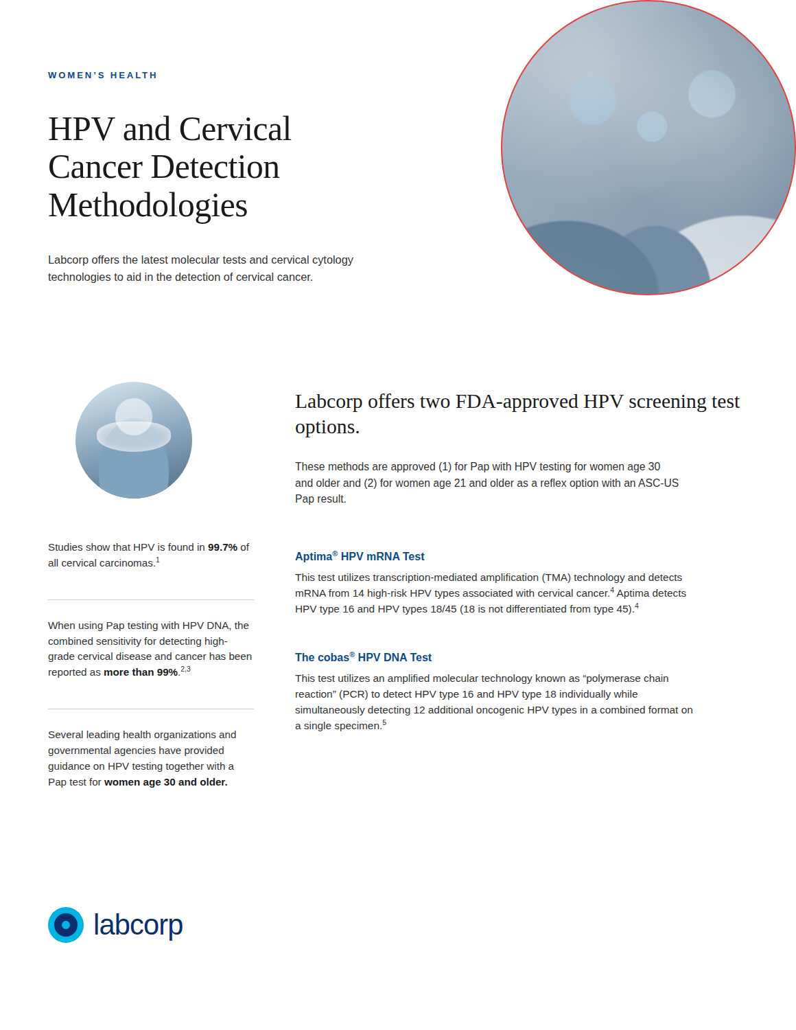Women’s Health
HPV and Cervical
Cancer Detection
Methodologies
Labcorp offers the latest molecular tests and cervical cytology technologies to aid in the detection of cervical cancer.
Studies show that HPV is found in 99.7% of all cervical carcinomas.1
When using Pap testing with HPV DNA, the combined sensitivity for detecting high-grade cervical disease and cancer has been reported as more than 99%.2,3
Several leading health organizations and governmental agencies have provided guidance on HPV testing together with a Pap test for women age 30 and older.
Labcorp offers two FDA-approved HPV screening test options.
These methods are approved (1) for Pap with HPV testing for women age 30 and older and (2) for women age 21 and older as a reflex option with an ASC-US Pap result.
Aptima® HPV mRNA Test
This test utilizes transcription-mediated amplification (TMA) technology and detects mRNA from 14 high-risk HPV types associated with cervical cancer.4 Aptima detects HPV type 16 and HPV types 18/45 (18 is not differentiated from type 45).4
The cobas® HPV DNA Test
This test utilizes an amplified molecular technology known as “polymerase chain reaction” (PCR) to detect HPV type 16 and HPV type 18 individually while simultaneously detecting 12 additional oncogenic HPV types in a combined format on a single specimen.5
labcorp